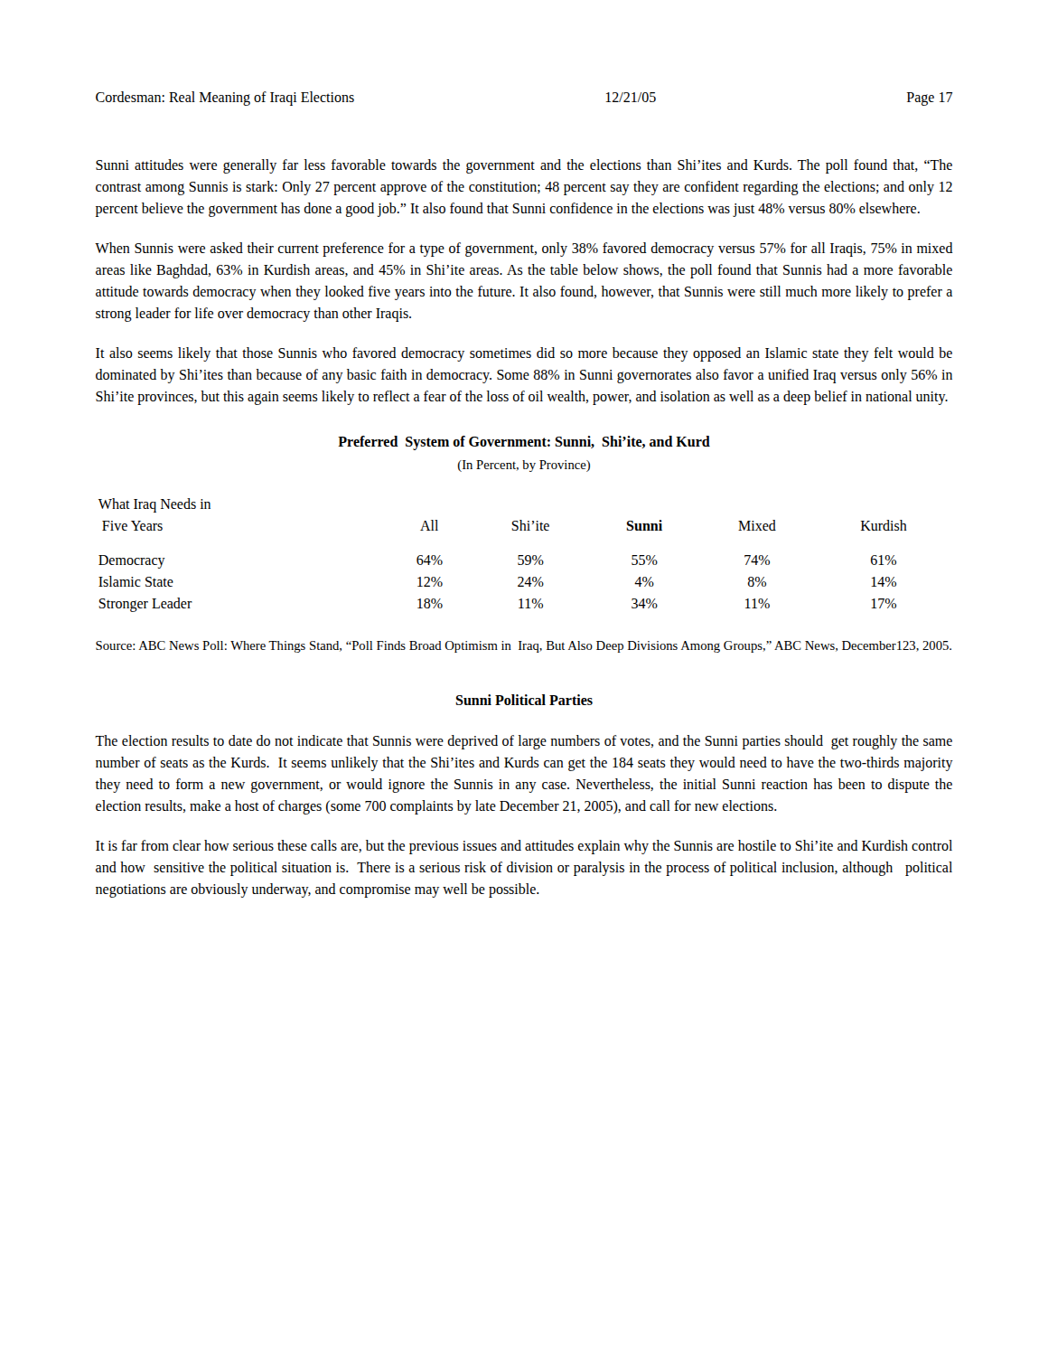Cordesman: Real Meaning of Iraqi Elections 12/21/05 Page 17
Sunni attitudes were generally far less favorable towards the government and the elections than Shi’ites and Kurds. The poll found that, “The contrast among Sunnis is stark: Only 27 percent approve of the constitution; 48 percent say they are confident regarding the elections; and only 12 percent believe the government has done a good job.” It also found that Sunni confidence in the elections was just 48% versus 80% elsewhere.
When Sunnis were asked their current preference for a type of government, only 38% favored democracy versus 57% for all Iraqis, 75% in mixed areas like Baghdad, 63% in Kurdish areas, and 45% in Shi’ite areas. As the table below shows, the poll found that Sunnis had a more favorable attitude towards democracy when they looked five years into the future. It also found, however, that Sunnis were still much more likely to prefer a strong leader for life over democracy than other Iraqis.
It also seems likely that those Sunnis who favored democracy sometimes did so more because they opposed an Islamic state they felt would be dominated by Shi’ites than because of any basic faith in democracy. Some 88% in Sunni governorates also favor a unified Iraq versus only 56% in Shi’ite provinces, but this again seems likely to reflect a fear of the loss of oil wealth, power, and isolation as well as a deep belief in national unity.
Preferred System of Government: Sunni, Shi’ite, and Kurd
(In Percent, by Province)
| What Iraq Needs in Five Years | All | Shi’ite | Sunni | Mixed | Kurdish |
| --- | --- | --- | --- | --- | --- |
| Democracy | 64% | 59% | 55% | 74% | 61% |
| Islamic State | 12% | 24% | 4% | 8% | 14% |
| Stronger Leader | 18% | 11% | 34% | 11% | 17% |
Source: ABC News Poll: Where Things Stand, “Poll Finds Broad Optimism in Iraq, But Also Deep Divisions Among Groups,” ABC News, December123, 2005.
Sunni Political Parties
The election results to date do not indicate that Sunnis were deprived of large numbers of votes, and the Sunni parties should get roughly the same number of seats as the Kurds. It seems unlikely that the Shi’ites and Kurds can get the 184 seats they would need to have the two-thirds majority they need to form a new government, or would ignore the Sunnis in any case. Nevertheless, the initial Sunni reaction has been to dispute the election results, make a host of charges (some 700 complaints by late December 21, 2005), and call for new elections.
It is far from clear how serious these calls are, but the previous issues and attitudes explain why the Sunnis are hostile to Shi’ite and Kurdish control and how sensitive the political situation is. There is a serious risk of division or paralysis in the process of political inclusion, although political negotiations are obviously underway, and compromise may well be possible.